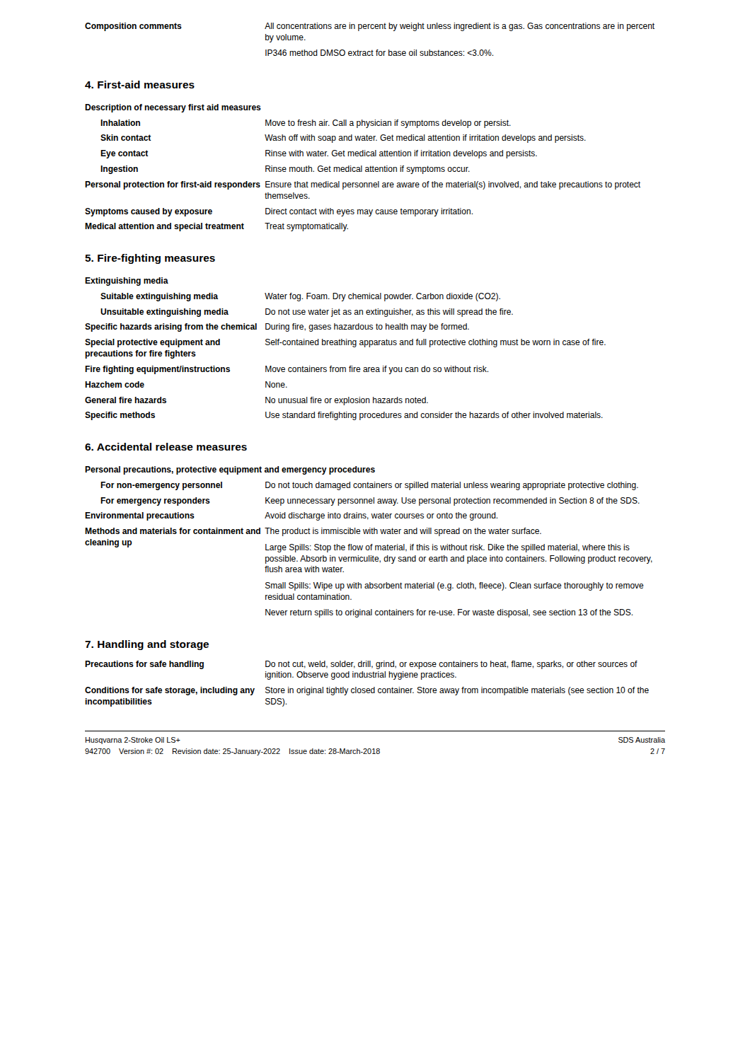| Composition comments | All concentrations are in percent by weight unless ingredient is a gas. Gas concentrations are in percent by volume. IP346 method DMSO extract for base oil substances: <3.0%. |
4. First-aid measures
| Description of necessary first aid measures |
| Inhalation | Move to fresh air. Call a physician if symptoms develop or persist. |
| Skin contact | Wash off with soap and water. Get medical attention if irritation develops and persists. |
| Eye contact | Rinse with water. Get medical attention if irritation develops and persists. |
| Ingestion | Rinse mouth. Get medical attention if symptoms occur. |
| Personal protection for first-aid responders | Ensure that medical personnel are aware of the material(s) involved, and take precautions to protect themselves. |
| Symptoms caused by exposure | Direct contact with eyes may cause temporary irritation. |
| Medical attention and special treatment | Treat symptomatically. |
5. Fire-fighting measures
| Extinguishing media |
| Suitable extinguishing media | Water fog. Foam. Dry chemical powder. Carbon dioxide (CO2). |
| Unsuitable extinguishing media | Do not use water jet as an extinguisher, as this will spread the fire. |
| Specific hazards arising from the chemical | During fire, gases hazardous to health may be formed. |
| Special protective equipment and precautions for fire fighters | Self-contained breathing apparatus and full protective clothing must be worn in case of fire. |
| Fire fighting equipment/instructions | Move containers from fire area if you can do so without risk. |
| Hazchem code | None. |
| General fire hazards | No unusual fire or explosion hazards noted. |
| Specific methods | Use standard firefighting procedures and consider the hazards of other involved materials. |
6. Accidental release measures
| Personal precautions, protective equipment and emergency procedures |
| For non-emergency personnel | Do not touch damaged containers or spilled material unless wearing appropriate protective clothing. |
| For emergency responders | Keep unnecessary personnel away. Use personal protection recommended in Section 8 of the SDS. |
| Environmental precautions | Avoid discharge into drains, water courses or onto the ground. |
| Methods and materials for containment and cleaning up | The product is immiscible with water and will spread on the water surface. Large Spills: Stop the flow of material, if this is without risk. Dike the spilled material, where this is possible. Absorb in vermiculite, dry sand or earth and place into containers. Following product recovery, flush area with water. Small Spills: Wipe up with absorbent material (e.g. cloth, fleece). Clean surface thoroughly to remove residual contamination. Never return spills to original containers for re-use. For waste disposal, see section 13 of the SDS. |
7. Handling and storage
| Precautions for safe handling | Do not cut, weld, solder, drill, grind, or expose containers to heat, flame, sparks, or other sources of ignition. Observe good industrial hygiene practices. |
| Conditions for safe storage, including any incompatibilities | Store in original tightly closed container. Store away from incompatible materials (see section 10 of the SDS). |
Husqvarna 2-Stroke Oil LS+
942700 Version #: 02 Revision date: 25-January-2022 Issue date: 28-March-2018
SDS Australia
2 / 7